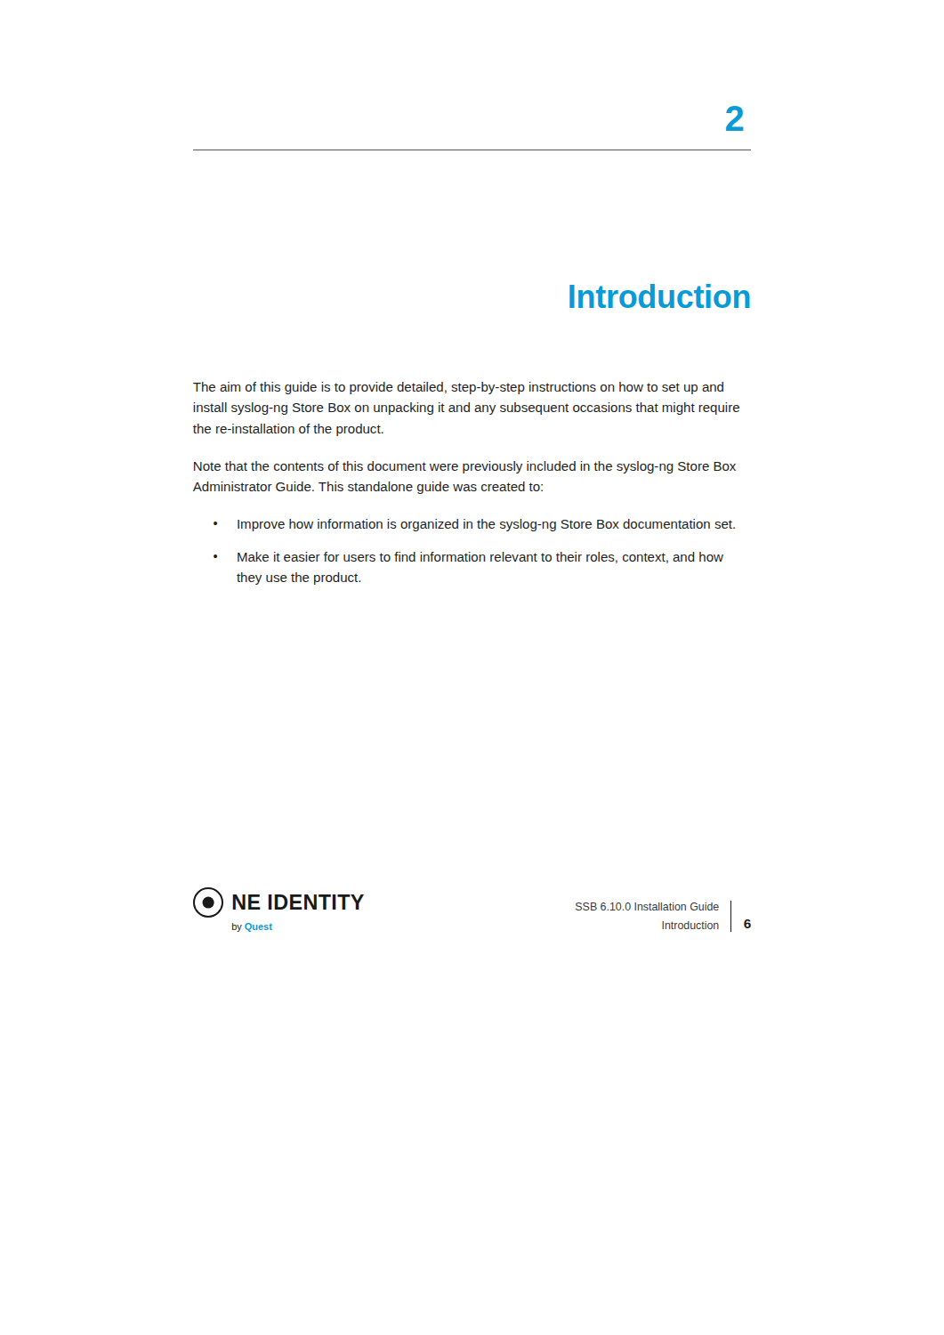2
Introduction
The aim of this guide is to provide detailed, step-by-step instructions on how to set up and install syslog-ng Store Box on unpacking it and any subsequent occasions that might require the re-installation of the product.
Note that the contents of this document were previously included in the syslog-ng Store Box Administrator Guide. This standalone guide was created to:
Improve how information is organized in the syslog-ng Store Box documentation set.
Make it easier for users to find information relevant to their roles, context, and how they use the product.
NE IDENTITY
by Quest
SSB 6.10.0 Installation Guide
Introduction
6